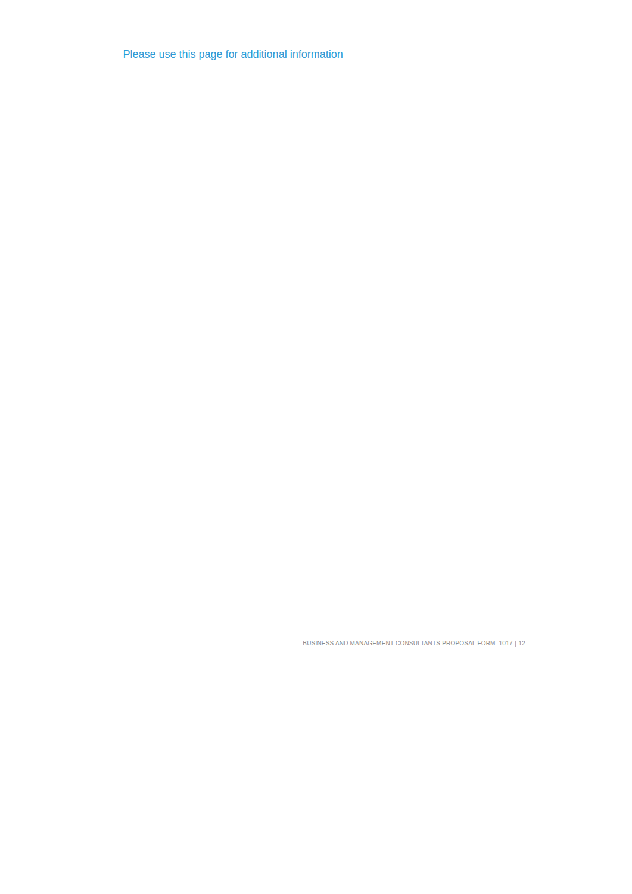Please use this page for additional information
BUSINESS AND MANAGEMENT CONSULTANTS PROPOSAL FORM 1017|12